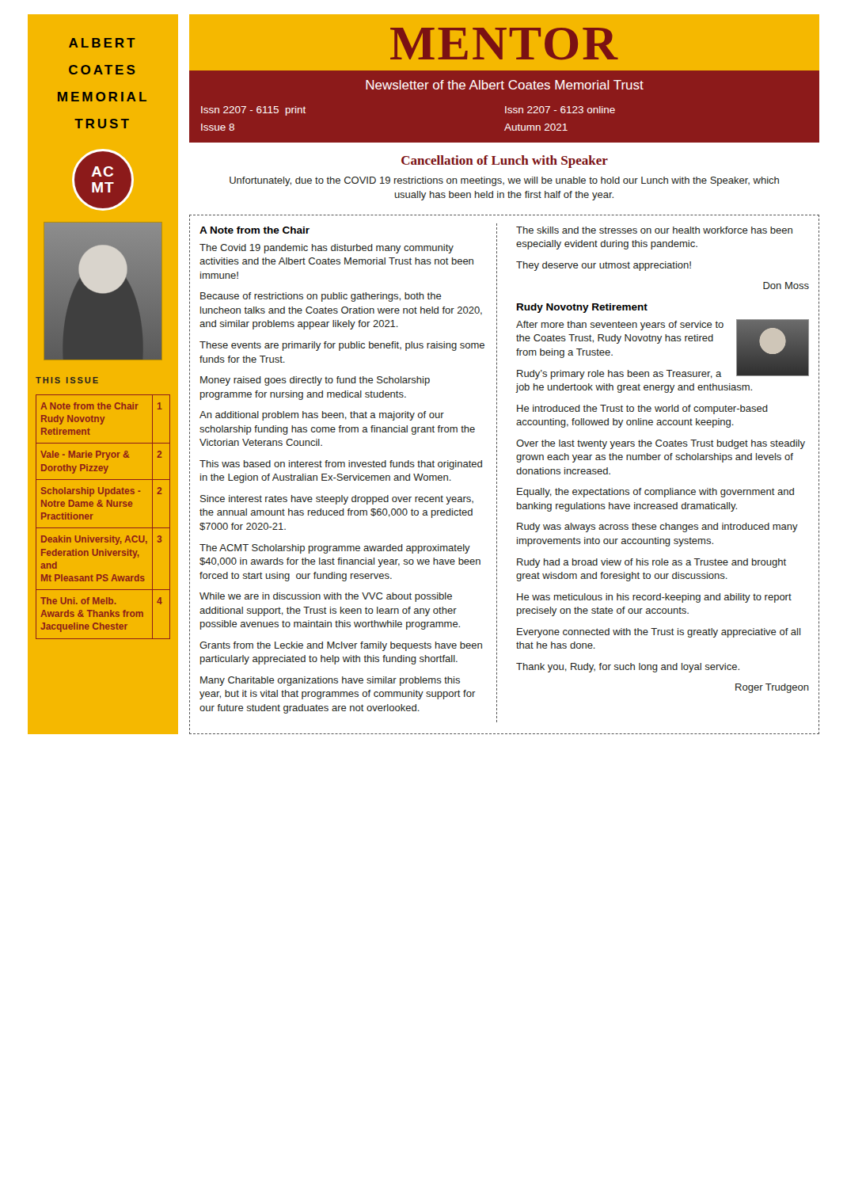ALBERT
COATES
MEMORIAL
TRUST
AC MT
THIS ISSUE
| A Note from the Chair Rudy Novotny Retirement | 1 |
| Vale - Marie Pryor & Dorothy Pizzey | 2 |
| Scholarship Updates - Notre Dame & Nurse Practitioner | 2 |
| Deakin University, ACU, Federation University, and Mt Pleasant PS Awards | 3 |
| The Uni. of Melb. Awards & Thanks from Jacqueline Chester | 4 |
MENTOR
Newsletter of the Albert Coates Memorial Trust
Issn 2207 - 6115 print
Issn 2207 - 6123 online
Issue 8
Autumn 2021
Cancellation of Lunch with Speaker
Unfortunately, due to the COVID 19 restrictions on meetings, we will be unable to hold our Lunch with the Speaker, which usually has been held in the first half of the year.
A Note from the Chair
The Covid 19 pandemic has disturbed many community activities and the Albert Coates Memorial Trust has not been immune!
Because of restrictions on public gatherings, both the luncheon talks and the Coates Oration were not held for 2020, and similar problems appear likely for 2021.
These events are primarily for public benefit, plus raising some funds for the Trust.
Money raised goes directly to fund the Scholarship programme for nursing and medical students.
An additional problem has been, that a majority of our scholarship funding has come from a financial grant from the Victorian Veterans Council.
This was based on interest from invested funds that originated in the Legion of Australian Ex-Servicemen and Women.
Since interest rates have steeply dropped over recent years, the annual amount has reduced from $60,000 to a predicted $7000 for 2020-21.
The ACMT Scholarship programme awarded approximately $40,000 in awards for the last financial year, so we have been forced to start using our funding reserves.
While we are in discussion with the VVC about possible additional support, the Trust is keen to learn of any other possible avenues to maintain this worthwhile programme.
Grants from the Leckie and McIver family bequests have been particularly appreciated to help with this funding shortfall.
Many Charitable organizations have similar problems this year, but it is vital that programmes of community support for our future student graduates are not overlooked.
The skills and the stresses on our health workforce has been especially evident during this pandemic.
They deserve our utmost appreciation!
Don Moss
Rudy Novotny Retirement
After more than seventeen years of service to the Coates Trust, Rudy Novotny has retired from being a Trustee.
Rudy’s primary role has been as Treasurer, a job he undertook with great energy and enthusiasm.
He introduced the Trust to the world of computer-based accounting, followed by online account keeping.
Over the last twenty years the Coates Trust budget has steadily grown each year as the number of scholarships and levels of donations increased.
Equally, the expectations of compliance with government and banking regulations have increased dramatically.
Rudy was always across these changes and introduced many improvements into our accounting systems.
Rudy had a broad view of his role as a Trustee and brought great wisdom and foresight to our discussions.
He was meticulous in his record-keeping and ability to report precisely on the state of our accounts.
Everyone connected with the Trust is greatly appreciative of all that he has done.
Thank you, Rudy, for such long and loyal service.
Roger Trudgeon